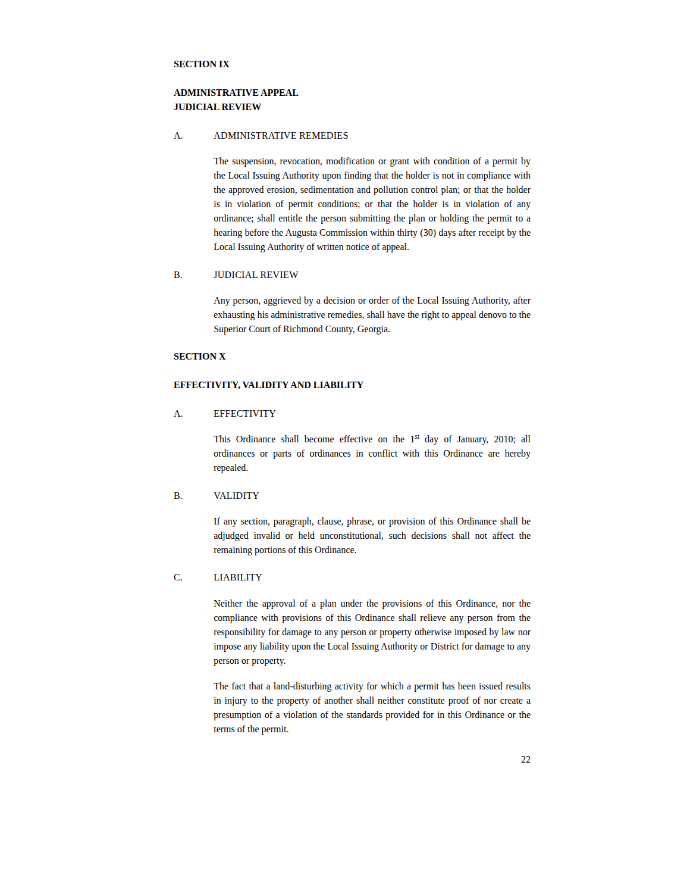SECTION IX
ADMINISTRATIVE APPEAL JUDICIAL REVIEW
A. ADMINISTRATIVE REMEDIES
The suspension, revocation, modification or grant with condition of a permit by the Local Issuing Authority upon finding that the holder is not in compliance with the approved erosion, sedimentation and pollution control plan; or that the holder is in violation of permit conditions; or that the holder is in violation of any ordinance; shall entitle the person submitting the plan or holding the permit to a hearing before the Augusta Commission within thirty (30) days after receipt by the Local Issuing Authority of written notice of appeal.
B. JUDICIAL REVIEW
Any person, aggrieved by a decision or order of the Local Issuing Authority, after exhausting his administrative remedies, shall have the right to appeal denovo to the Superior Court of Richmond County, Georgia.
SECTION X
EFFECTIVITY, VALIDITY AND LIABILITY
A. EFFECTIVITY
This Ordinance shall become effective on the 1st day of January, 2010; all ordinances or parts of ordinances in conflict with this Ordinance are hereby repealed.
B. VALIDITY
If any section, paragraph, clause, phrase, or provision of this Ordinance shall be adjudged invalid or held unconstitutional, such decisions shall not affect the remaining portions of this Ordinance.
C. LIABILITY
Neither the approval of a plan under the provisions of this Ordinance, nor the compliance with provisions of this Ordinance shall relieve any person from the responsibility for damage to any person or property otherwise imposed by law nor impose any liability upon the Local Issuing Authority or District for damage to any person or property.
The fact that a land-disturbing activity for which a permit has been issued results in injury to the property of another shall neither constitute proof of nor create a presumption of a violation of the standards provided for in this Ordinance or the terms of the permit.
22